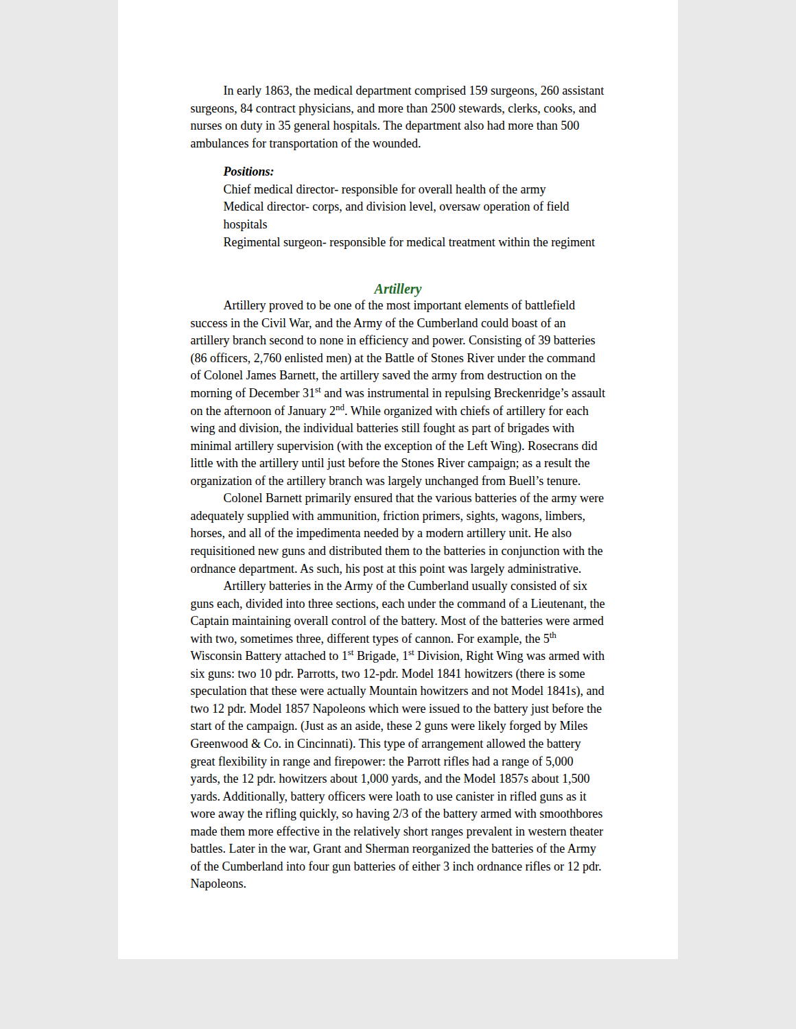In early 1863, the medical department comprised 159 surgeons, 260 assistant surgeons, 84 contract physicians, and more than 2500 stewards, clerks, cooks, and nurses on duty in 35 general hospitals. The department also had more than 500 ambulances for transportation of the wounded.
Positions:
Chief medical director- responsible for overall health of the army
Medical director- corps, and division level, oversaw operation of field hospitals
Regimental surgeon- responsible for medical treatment within the regiment
Artillery
Artillery proved to be one of the most important elements of battlefield success in the Civil War, and the Army of the Cumberland could boast of an artillery branch second to none in efficiency and power. Consisting of 39 batteries (86 officers, 2,760 enlisted men) at the Battle of Stones River under the command of Colonel James Barnett, the artillery saved the army from destruction on the morning of December 31st and was instrumental in repulsing Breckenridge’s assault on the afternoon of January 2nd. While organized with chiefs of artillery for each wing and division, the individual batteries still fought as part of brigades with minimal artillery supervision (with the exception of the Left Wing). Rosecrans did little with the artillery until just before the Stones River campaign; as a result the organization of the artillery branch was largely unchanged from Buell’s tenure.
Colonel Barnett primarily ensured that the various batteries of the army were adequately supplied with ammunition, friction primers, sights, wagons, limbers, horses, and all of the impedimenta needed by a modern artillery unit. He also requisitioned new guns and distributed them to the batteries in conjunction with the ordnance department. As such, his post at this point was largely administrative.
Artillery batteries in the Army of the Cumberland usually consisted of six guns each, divided into three sections, each under the command of a Lieutenant, the Captain maintaining overall control of the battery. Most of the batteries were armed with two, sometimes three, different types of cannon. For example, the 5th Wisconsin Battery attached to 1st Brigade, 1st Division, Right Wing was armed with six guns: two 10 pdr. Parrotts, two 12-pdr. Model 1841 howitzers (there is some speculation that these were actually Mountain howitzers and not Model 1841s), and two 12 pdr. Model 1857 Napoleons which were issued to the battery just before the start of the campaign. (Just as an aside, these 2 guns were likely forged by Miles Greenwood & Co. in Cincinnati). This type of arrangement allowed the battery great flexibility in range and firepower: the Parrott rifles had a range of 5,000 yards, the 12 pdr. howitzers about 1,000 yards, and the Model 1857s about 1,500 yards. Additionally, battery officers were loath to use canister in rifled guns as it wore away the rifling quickly, so having 2/3 of the battery armed with smoothbores made them more effective in the relatively short ranges prevalent in western theater battles. Later in the war, Grant and Sherman reorganized the batteries of the Army of the Cumberland into four gun batteries of either 3 inch ordnance rifles or 12 pdr. Napoleons.